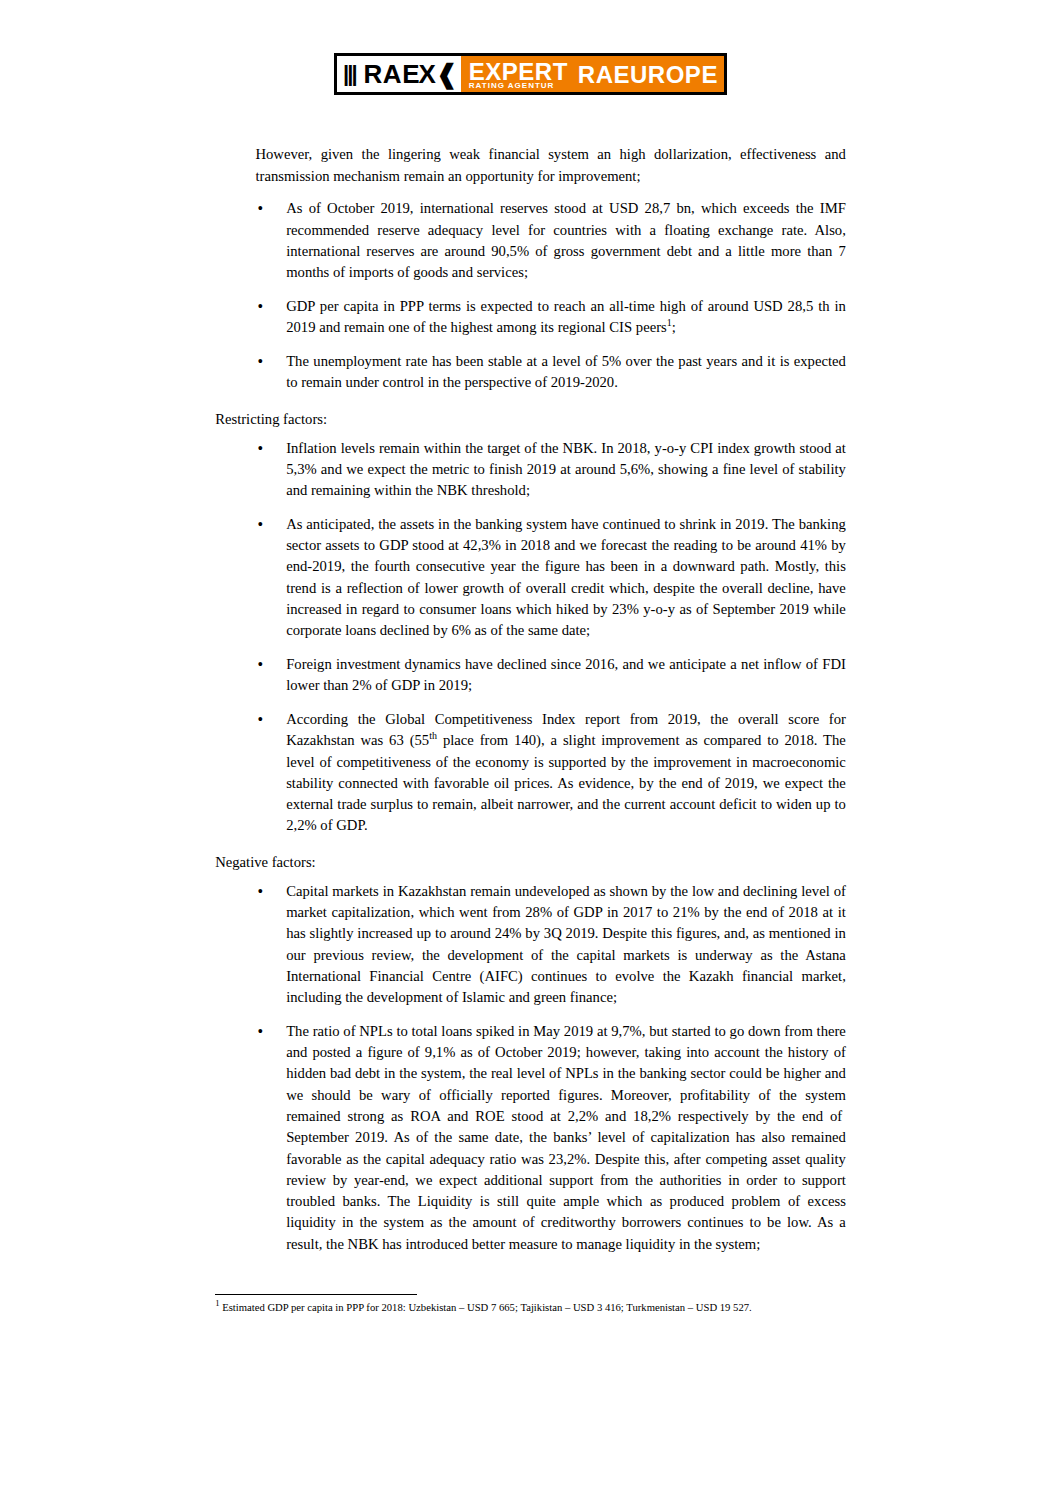| /// | RA E X | ❰ | EXPERT RATING AGENTUR | RA EUROPE |
However, given the lingering weak financial system an high dollarization, effectiveness and transmission mechanism remain an opportunity for improvement;
As of October 2019, international reserves stood at USD 28,7 bn, which exceeds the IMF recommended reserve adequacy level for countries with a floating exchange rate. Also, international reserves are around 90,5% of gross government debt and a little more than 7 months of imports of goods and services;
GDP per capita in PPP terms is expected to reach an all-time high of around USD 28,5 th in 2019 and remain one of the highest among its regional CIS peers1;
The unemployment rate has been stable at a level of 5% over the past years and it is expected to remain under control in the perspective of 2019-2020.
Restricting factors:
Inflation levels remain within the target of the NBK. In 2018, y-o-y CPI index growth stood at 5,3% and we expect the metric to finish 2019 at around 5,6%, showing a fine level of stability and remaining within the NBK threshold;
As anticipated, the assets in the banking system have continued to shrink in 2019. The banking sector assets to GDP stood at 42,3% in 2018 and we forecast the reading to be around 41% by end-2019, the fourth consecutive year the figure has been in a downward path. Mostly, this trend is a reflection of lower growth of overall credit which, despite the overall decline, have increased in regard to consumer loans which hiked by 23% y-o-y as of September 2019 while corporate loans declined by 6% as of the same date;
Foreign investment dynamics have declined since 2016, and we anticipate a net inflow of FDI lower than 2% of GDP in 2019;
According the Global Competitiveness Index report from 2019, the overall score for Kazakhstan was 63 (55th place from 140), a slight improvement as compared to 2018. The level of competitiveness of the economy is supported by the improvement in macroeconomic stability connected with favorable oil prices. As evidence, by the end of 2019, we expect the external trade surplus to remain, albeit narrower, and the current account deficit to widen up to 2,2% of GDP.
Negative factors:
Capital markets in Kazakhstan remain undeveloped as shown by the low and declining level of market capitalization, which went from 28% of GDP in 2017 to 21% by the end of 2018 at it has slightly increased up to around 24% by 3Q 2019. Despite this figures, and, as mentioned in our previous review, the development of the capital markets is underway as the Astana International Financial Centre (AIFC) continues to evolve the Kazakh financial market, including the development of Islamic and green finance;
The ratio of NPLs to total loans spiked in May 2019 at 9,7%, but started to go down from there and posted a figure of 9,1% as of October 2019; however, taking into account the history of hidden bad debt in the system, the real level of NPLs in the banking sector could be higher and we should be wary of officially reported figures. Moreover, profitability of the system remained strong as ROA and ROE stood at 2,2% and 18,2% respectively by the end of September 2019. As of the same date, the banks’ level of capitalization has also remained favorable as the capital adequacy ratio was 23,2%. Despite this, after competing asset quality review by year-end, we expect additional support from the authorities in order to support troubled banks. The Liquidity is still quite ample which as produced problem of excess liquidity in the system as the amount of creditworthy borrowers continues to be low. As a result, the NBK has introduced better measure to manage liquidity in the system;
1 Estimated GDP per capita in PPP for 2018: Uzbekistan – USD 7 665; Tajikistan – USD 3 416; Turkmenistan – USD 19 527.